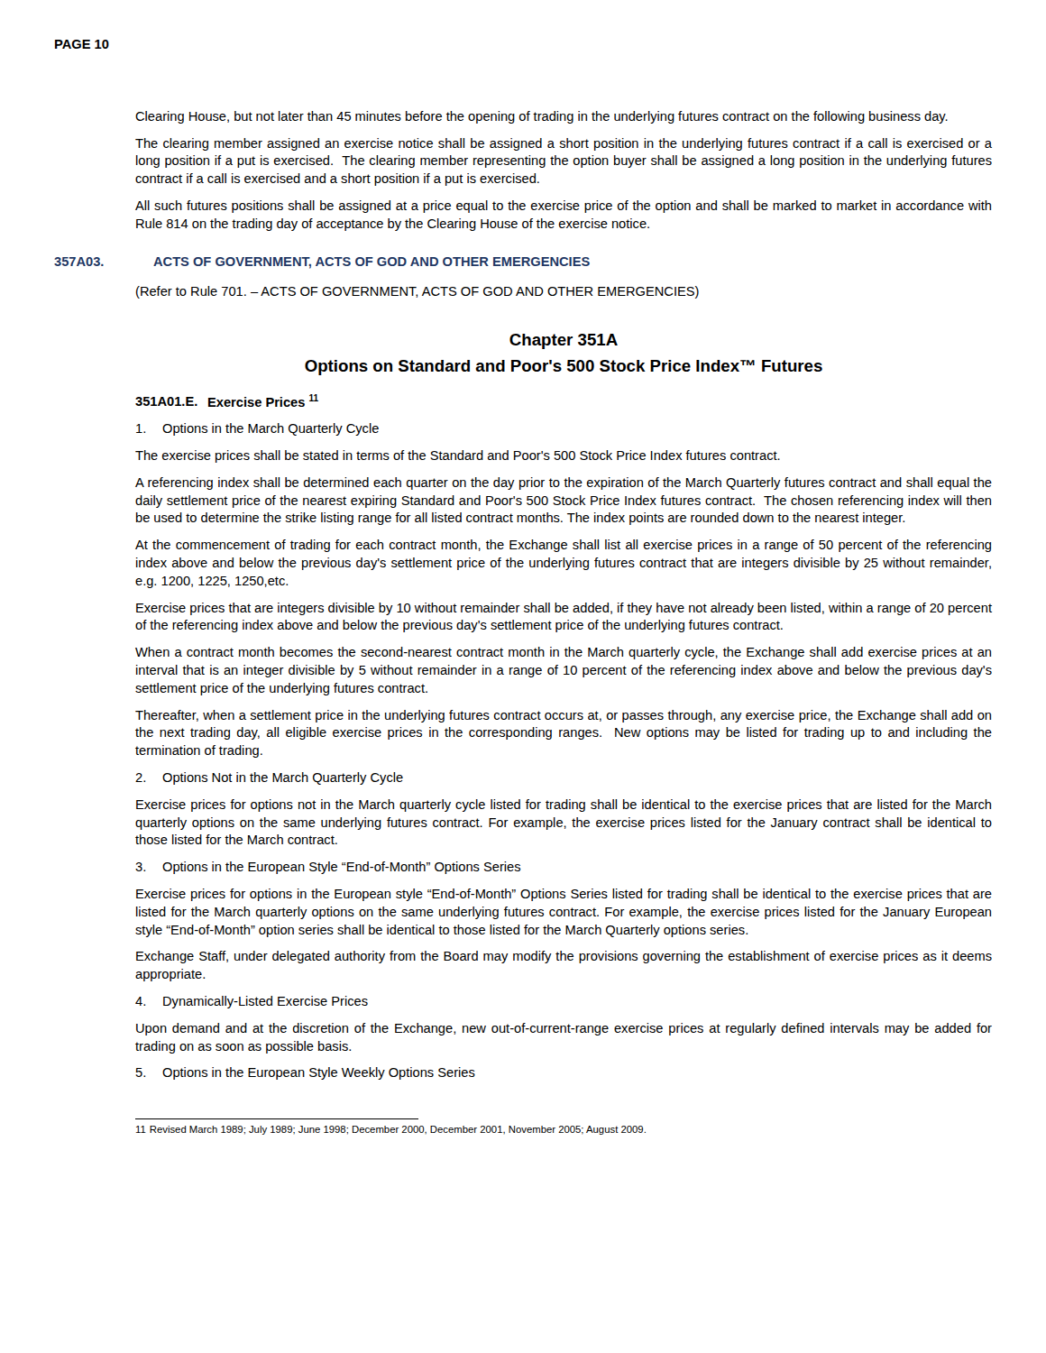PAGE 10
Clearing House, but not later than 45 minutes before the opening of trading in the underlying futures contract on the following business day.
The clearing member assigned an exercise notice shall be assigned a short position in the underlying futures contract if a call is exercised or a long position if a put is exercised. The clearing member representing the option buyer shall be assigned a long position in the underlying futures contract if a call is exercised and a short position if a put is exercised.
All such futures positions shall be assigned at a price equal to the exercise price of the option and shall be marked to market in accordance with Rule 814 on the trading day of acceptance by the Clearing House of the exercise notice.
357A03. ACTS OF GOVERNMENT, ACTS OF GOD AND OTHER EMERGENCIES
(Refer to Rule 701. – ACTS OF GOVERNMENT, ACTS OF GOD AND OTHER EMERGENCIES)
Chapter 351A
Options on Standard and Poor's 500 Stock Price Index™ Futures
351A01.E. Exercise Prices 11
1. Options in the March Quarterly Cycle
The exercise prices shall be stated in terms of the Standard and Poor's 500 Stock Price Index futures contract.
A referencing index shall be determined each quarter on the day prior to the expiration of the March Quarterly futures contract and shall equal the daily settlement price of the nearest expiring Standard and Poor's 500 Stock Price Index futures contract. The chosen referencing index will then be used to determine the strike listing range for all listed contract months. The index points are rounded down to the nearest integer.
At the commencement of trading for each contract month, the Exchange shall list all exercise prices in a range of 50 percent of the referencing index above and below the previous day's settlement price of the underlying futures contract that are integers divisible by 25 without remainder, e.g. 1200, 1225, 1250,etc.
Exercise prices that are integers divisible by 10 without remainder shall be added, if they have not already been listed, within a range of 20 percent of the referencing index above and below the previous day's settlement price of the underlying futures contract.
When a contract month becomes the second-nearest contract month in the March quarterly cycle, the Exchange shall add exercise prices at an interval that is an integer divisible by 5 without remainder in a range of 10 percent of the referencing index above and below the previous day's settlement price of the underlying futures contract.
Thereafter, when a settlement price in the underlying futures contract occurs at, or passes through, any exercise price, the Exchange shall add on the next trading day, all eligible exercise prices in the corresponding ranges. New options may be listed for trading up to and including the termination of trading.
2. Options Not in the March Quarterly Cycle
Exercise prices for options not in the March quarterly cycle listed for trading shall be identical to the exercise prices that are listed for the March quarterly options on the same underlying futures contract. For example, the exercise prices listed for the January contract shall be identical to those listed for the March contract.
3. Options in the European Style “End-of-Month” Options Series
Exercise prices for options in the European style “End-of-Month” Options Series listed for trading shall be identical to the exercise prices that are listed for the March quarterly options on the same underlying futures contract. For example, the exercise prices listed for the January European style “End-of-Month” option series shall be identical to those listed for the March Quarterly options series.
Exchange Staff, under delegated authority from the Board may modify the provisions governing the establishment of exercise prices as it deems appropriate.
4. Dynamically-Listed Exercise Prices
Upon demand and at the discretion of the Exchange, new out-of-current-range exercise prices at regularly defined intervals may be added for trading on as soon as possible basis.
5. Options in the European Style Weekly Options Series
11 Revised March 1989; July 1989; June 1998; December 2000, December 2001, November 2005; August 2009.